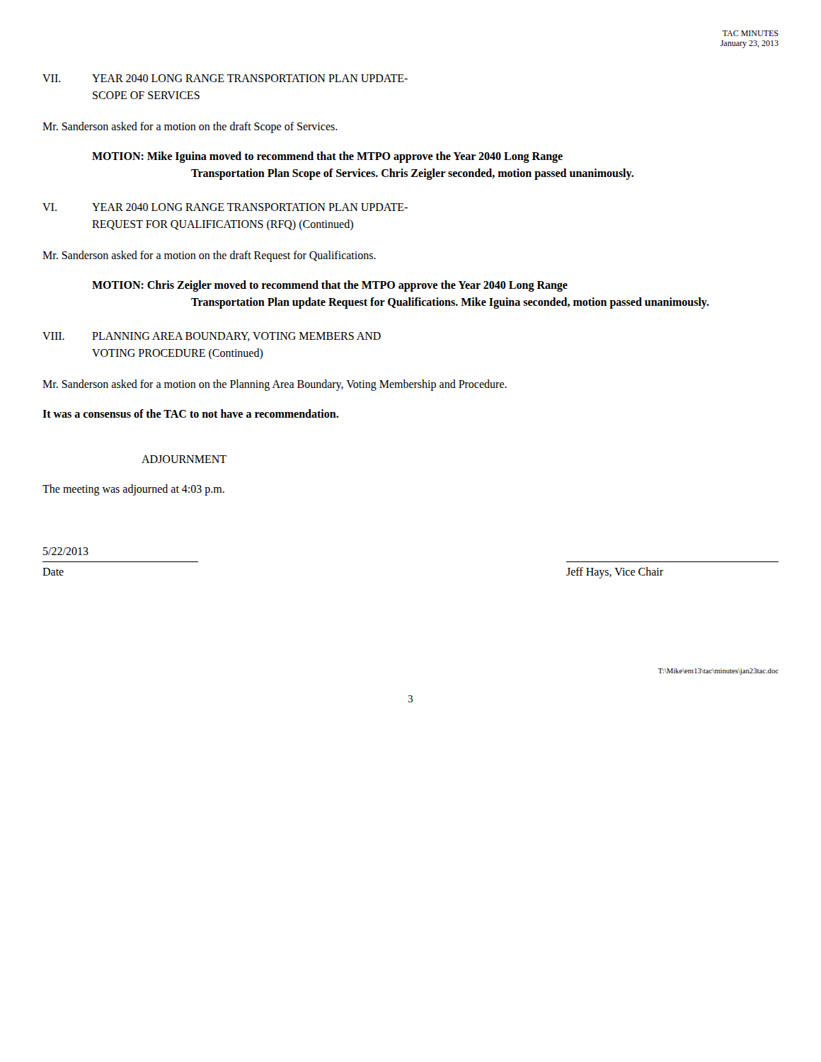TAC MINUTES
January 23, 2013
VII.
YEAR 2040 LONG RANGE TRANSPORTATION PLAN UPDATE-
SCOPE OF SERVICES
Mr. Sanderson asked for a motion on the draft Scope of Services.
MOTION: Mike Iguina moved to recommend that the MTPO approve the Year 2040 Long Range Transportation Plan Scope of Services. Chris Zeigler seconded, motion passed unanimously.
VI.
YEAR 2040 LONG RANGE TRANSPORTATION PLAN UPDATE-
REQUEST FOR QUALIFICATIONS (RFQ) (Continued)
Mr. Sanderson asked for a motion on the draft Request for Qualifications.
MOTION: Chris Zeigler moved to recommend that the MTPO approve the Year 2040 Long Range Transportation Plan update Request for Qualifications. Mike Iguina seconded, motion passed unanimously.
VIII.
PLANNING AREA BOUNDARY, VOTING MEMBERS AND
VOTING PROCEDURE (Continued)
Mr. Sanderson asked for a motion on the Planning Area Boundary, Voting Membership and Procedure.
It was a consensus of the TAC to not have a recommendation.
ADJOURNMENT
The meeting was adjourned at 4:03 p.m.
5/22/2013
Date
Jeff Hays, Vice Chair
T:\Mike\em13\tac\minutes\jan23tac.doc
3